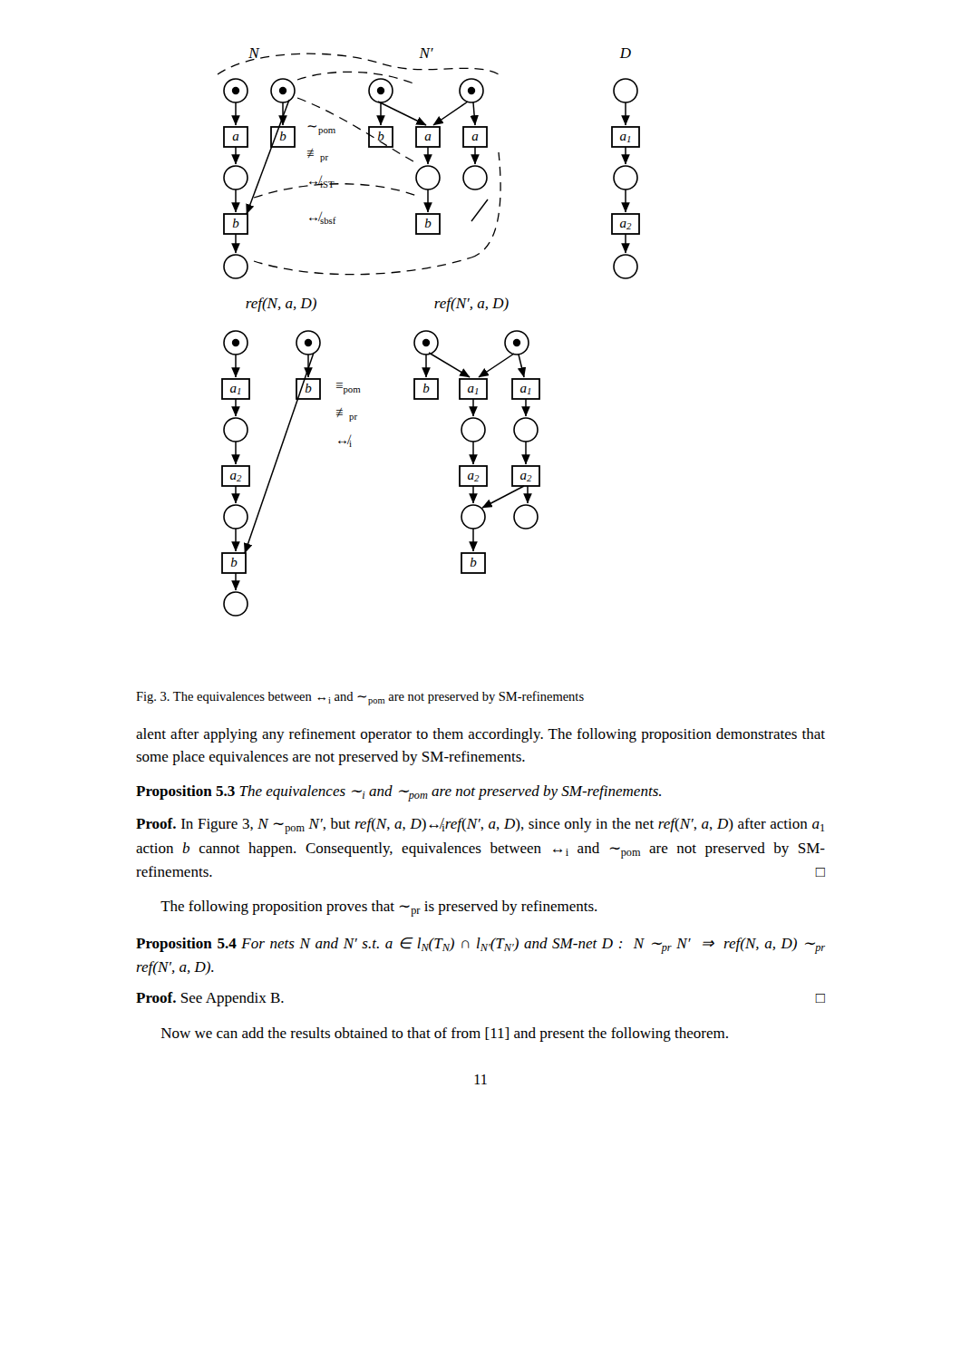N N′ D a b b b a a b a1 a2 ∼pom ≢pr ↮iST ↮sbsf ref(N, a, D) ref(N′, a, D) a1 b a2 b ≡pom ≢pr ↮i b a1 a1 a2 a2 b
Fig. 3. The equivalences between ↔i and ∼pom are not preserved by SM-refinements
alent after applying any refinement operator to them accordingly. The following proposition demonstrates that some place equivalences are not preserved by SM-refinements.
Proposition 5.3 The equivalences ∼i and ∼pom are not preserved by SM-refinements.
Proof. In Figure 3, N ∼pom N′, but ref(N, a, D)↮iref(N′, a, D), since only in the net ref(N′, a, D) after action a 1 action b cannot happen. Consequently, equivalences between ↔i and ∼pom are not preserved by SM-refinements. □
The following proposition proves that ∼pr is preserved by refinements.
Proposition 5.4 For nets N and N′ s.t. a ∈ lN(TN) ∩ lN′(TN′) and SM-net D : N ∼pr N′ ⇒ ref(N, a, D) ∼pr ref(N′, a, D).
Proof. See Appendix B. □
Now we can add the results obtained to that of from [11] and present the following theorem.
11